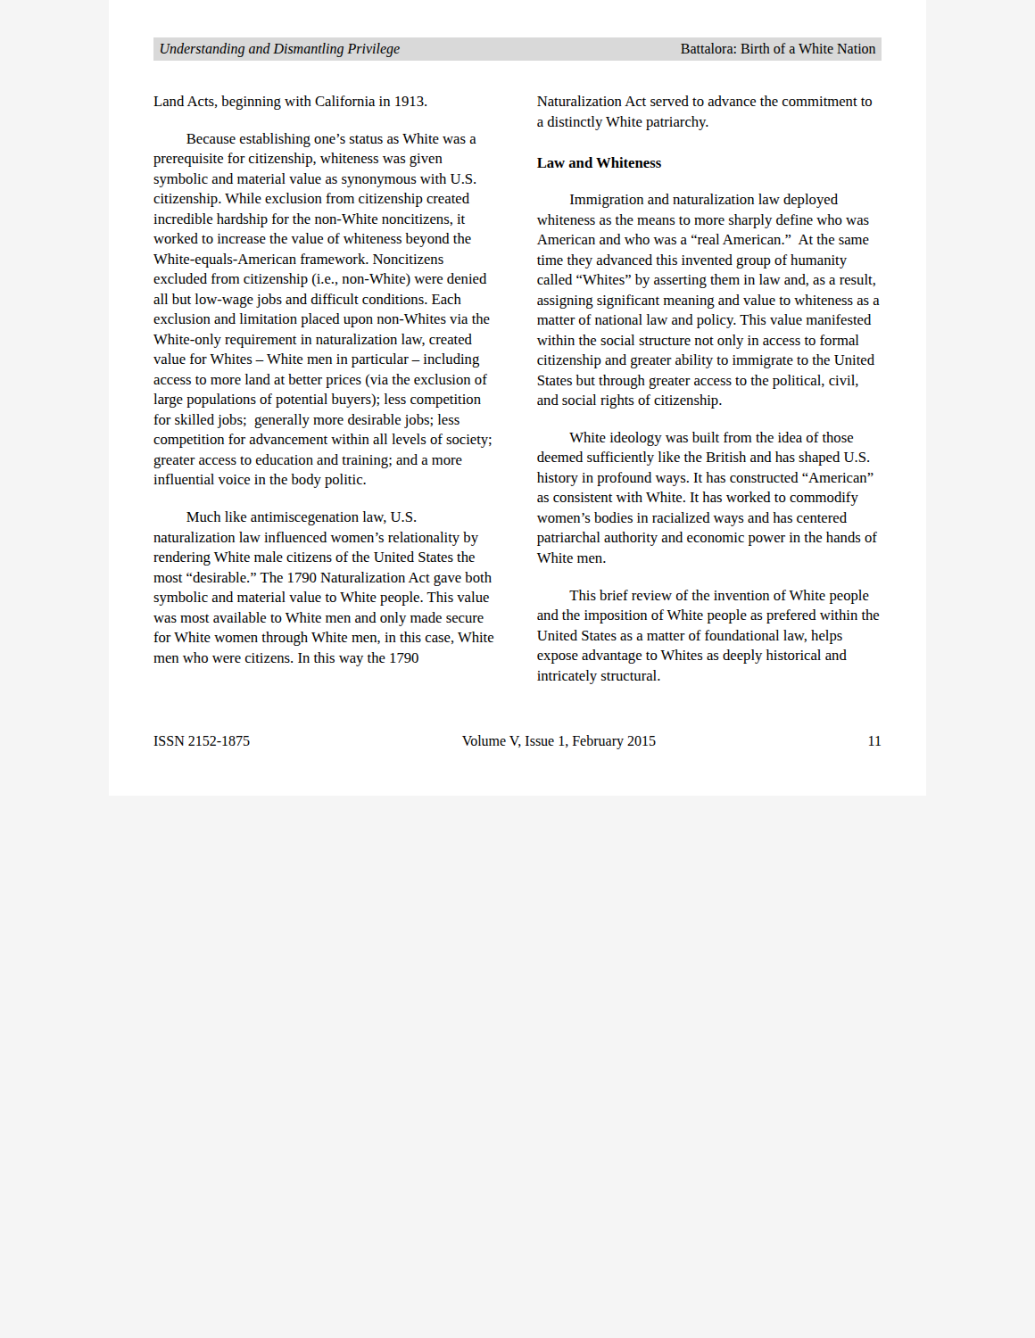Understanding and Dismantling Privilege Battalora: Birth of a White Nation
Land Acts, beginning with California in 1913.
Because establishing one’s status as White was a prerequisite for citizenship, whiteness was given symbolic and material value as synonymous with U.S. citizenship. While exclusion from citizenship created incredible hardship for the non-White noncitizens, it worked to increase the value of whiteness beyond the White-equals-American framework. Noncitizens excluded from citizenship (i.e., non-White) were denied all but low-wage jobs and difficult conditions. Each exclusion and limitation placed upon non-Whites via the White-only requirement in naturalization law, created value for Whites – White men in particular – including access to more land at better prices (via the exclusion of large populations of potential buyers); less competition for skilled jobs; generally more desirable jobs; less competition for advancement within all levels of society; greater access to education and training; and a more influential voice in the body politic.
Much like antimiscegenation law, U.S. naturalization law influenced women’s relationality by rendering White male citizens of the United States the most “desirable.” The 1790 Naturalization Act gave both symbolic and material value to White people. This value was most available to White men and only made secure for White women through White men, in this case, White men who were citizens. In this way the 1790 Naturalization Act served to advance the commitment to a distinctly White patriarchy.
Law and Whiteness
Immigration and naturalization law deployed whiteness as the means to more sharply define who was American and who was a “real American.” At the same time they advanced this invented group of humanity called “Whites” by asserting them in law and, as a result, assigning significant meaning and value to whiteness as a matter of national law and policy. This value manifested within the social structure not only in access to formal citizenship and greater ability to immigrate to the United States but through greater access to the political, civil, and social rights of citizenship.
White ideology was built from the idea of those deemed sufficiently like the British and has shaped U.S. history in profound ways. It has constructed “American” as consistent with White. It has worked to commodify women’s bodies in racialized ways and has centered patriarchal authority and economic power in the hands of White men.
This brief review of the invention of White people and the imposition of White people as prefered within the United States as a matter of foundational law, helps expose advantage to Whites as deeply historical and intricately structural.
ISSN 2152-1875 Volume V, Issue 1, February 2015 11